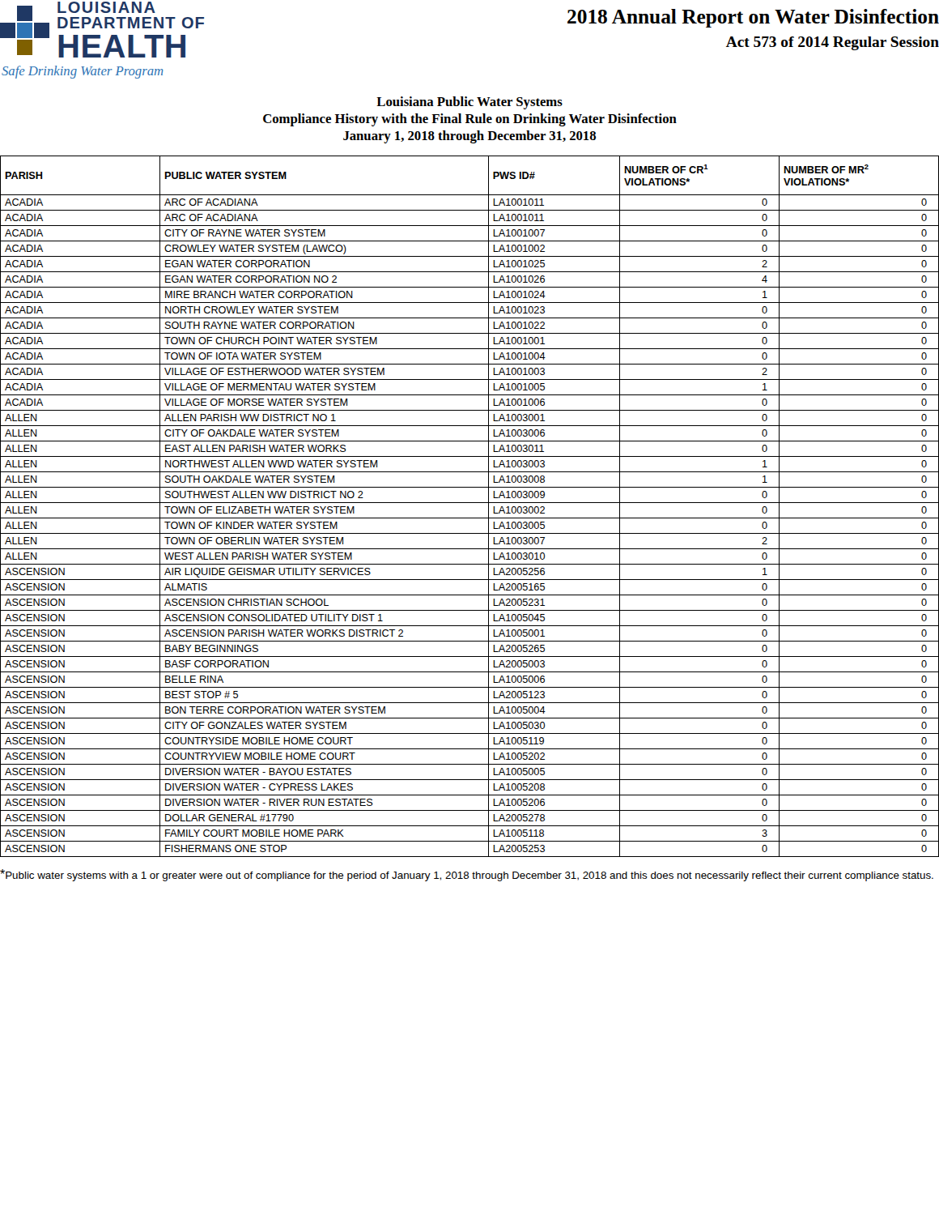LOUISIANA
DEPARTMENT OF
HEALTH
Safe Drinking Water Program
2018 Annual Report on Water Disinfection
Act 573 of 2014 Regular Session
Louisiana Public Water Systems
Compliance History with the Final Rule on Drinking Water Disinfection
January 1, 2018 through December 31, 2018
| PARISH | PUBLIC WATER SYSTEM | PWS ID# | NUMBER OF CR 1 VIOLATIONS* | NUMBER OF MR 2 VIOLATIONS* |
| --- | --- | --- | --- | --- |
| ACADIA | ARC OF ACADIANA | LA1001011 | 0 | 0 |
| ACADIA | ARC OF ACADIANA | LA1001011 | 0 | 0 |
| ACADIA | CITY OF RAYNE WATER SYSTEM | LA1001007 | 0 | 0 |
| ACADIA | CROWLEY WATER SYSTEM (LAWCO) | LA1001002 | 0 | 0 |
| ACADIA | EGAN WATER CORPORATION | LA1001025 | 2 | 0 |
| ACADIA | EGAN WATER CORPORATION NO 2 | LA1001026 | 4 | 0 |
| ACADIA | MIRE BRANCH WATER CORPORATION | LA1001024 | 1 | 0 |
| ACADIA | NORTH CROWLEY WATER SYSTEM | LA1001023 | 0 | 0 |
| ACADIA | SOUTH RAYNE WATER CORPORATION | LA1001022 | 0 | 0 |
| ACADIA | TOWN OF CHURCH POINT WATER SYSTEM | LA1001001 | 0 | 0 |
| ACADIA | TOWN OF IOTA WATER SYSTEM | LA1001004 | 0 | 0 |
| ACADIA | VILLAGE OF ESTHERWOOD WATER SYSTEM | LA1001003 | 2 | 0 |
| ACADIA | VILLAGE OF MERMENTAU WATER SYSTEM | LA1001005 | 1 | 0 |
| ACADIA | VILLAGE OF MORSE WATER SYSTEM | LA1001006 | 0 | 0 |
| ALLEN | ALLEN PARISH WW DISTRICT NO 1 | LA1003001 | 0 | 0 |
| ALLEN | CITY OF OAKDALE WATER SYSTEM | LA1003006 | 0 | 0 |
| ALLEN | EAST ALLEN PARISH WATER WORKS | LA1003011 | 0 | 0 |
| ALLEN | NORTHWEST ALLEN WWD WATER SYSTEM | LA1003003 | 1 | 0 |
| ALLEN | SOUTH OAKDALE WATER SYSTEM | LA1003008 | 1 | 0 |
| ALLEN | SOUTHWEST ALLEN WW DISTRICT NO 2 | LA1003009 | 0 | 0 |
| ALLEN | TOWN OF ELIZABETH WATER SYSTEM | LA1003002 | 0 | 0 |
| ALLEN | TOWN OF KINDER WATER SYSTEM | LA1003005 | 0 | 0 |
| ALLEN | TOWN OF OBERLIN WATER SYSTEM | LA1003007 | 2 | 0 |
| ALLEN | WEST ALLEN PARISH WATER SYSTEM | LA1003010 | 0 | 0 |
| ASCENSION | AIR LIQUIDE GEISMAR UTILITY SERVICES | LA2005256 | 1 | 0 |
| ASCENSION | ALMATIS | LA2005165 | 0 | 0 |
| ASCENSION | ASCENSION CHRISTIAN SCHOOL | LA2005231 | 0 | 0 |
| ASCENSION | ASCENSION CONSOLIDATED UTILITY DIST 1 | LA1005045 | 0 | 0 |
| ASCENSION | ASCENSION PARISH WATER WORKS DISTRICT 2 | LA1005001 | 0 | 0 |
| ASCENSION | BABY BEGINNINGS | LA2005265 | 0 | 0 |
| ASCENSION | BASF CORPORATION | LA2005003 | 0 | 0 |
| ASCENSION | BELLE RINA | LA1005006 | 0 | 0 |
| ASCENSION | BEST STOP # 5 | LA2005123 | 0 | 0 |
| ASCENSION | BON TERRE CORPORATION WATER SYSTEM | LA1005004 | 0 | 0 |
| ASCENSION | CITY OF GONZALES WATER SYSTEM | LA1005030 | 0 | 0 |
| ASCENSION | COUNTRYSIDE MOBILE HOME COURT | LA1005119 | 0 | 0 |
| ASCENSION | COUNTRYVIEW MOBILE HOME COURT | LA1005202 | 0 | 0 |
| ASCENSION | DIVERSION WATER - BAYOU ESTATES | LA1005005 | 0 | 0 |
| ASCENSION | DIVERSION WATER - CYPRESS LAKES | LA1005208 | 0 | 0 |
| ASCENSION | DIVERSION WATER - RIVER RUN ESTATES | LA1005206 | 0 | 0 |
| ASCENSION | DOLLAR GENERAL #17790 | LA2005278 | 0 | 0 |
| ASCENSION | FAMILY COURT MOBILE HOME PARK | LA1005118 | 3 | 0 |
| ASCENSION | FISHERMANS ONE STOP | LA2005253 | 0 | 0 |
*Public water systems with a 1 or greater were out of compliance for the period of January 1, 2018 through December 31, 2018 and this does not necessarily reflect their current compliance status.